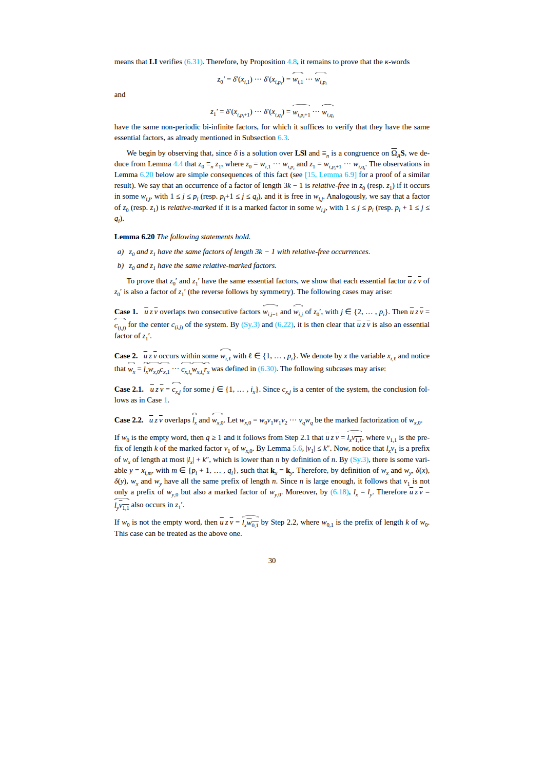means that LI verifies (6.31). Therefore, by Proposition 4.8, it remains to prove that the κ-words
z0′ = δ′(xi,1) ··· δ′(xi,pi) = wi,1 ··· wi,pi
and
z1′ = δ′(xi,pi+1) ··· δ′(xi,qi) = wi,pi+1 ··· wi,qi
have the same non-periodic bi-infinite factors, for which it suffices to verify that they have the same essential factors, as already mentioned in Subsection 6.3.
We begin by observing that, since δ is a solution over LSl and ≡n is a congruence on ΩAS, we deduce from Lemma 4.4 that z0 ≡n z1, where z0 = wi,1 ··· wi,pi and z1 = wi,pi+1 ··· wi,qi. The observations in Lemma 6.20 below are simple consequences of this fact (see [15, Lemma 6.9] for a proof of a similar result). We say that an occurrence of a factor of length 3k − 1 is relative-free in z0 (resp. z1) if it occurs in some wi,j, with 1 ≤ j ≤ pi (resp. pi+1 ≤ j ≤ qi), and it is free in wi,j. Analogously, we say that a factor of z0 (resp. z1) is relative-marked if it is a marked factor in some wi,j, with 1 ≤ j ≤ pi (resp. pi + 1 ≤ j ≤ qi).
Lemma 6.20 The following statements hold.
z0 and z1 have the same factors of length 3k − 1 with relative-free occurrences.
z0 and z1 have the same relative-marked factors.
To prove that z0′ and z1′ have the same essential factors, we show that each essential factor u z v of z0′ is also a factor of z1′ (the reverse follows by symmetry). The following cases may arise:
Case 1. u z v overlaps two consecutive factors wi,j−1 and wi,j of z0′, with j ∈ {2, … , pi}. Then u z v = c(i,j) for the center c(i,j) of the system. By (Sy.3) and (6.22), it is then clear that u z v is also an essential factor of z1′.
Case 2. u z v occurs within some wi,ℓ with ℓ ∈ {1, … , pi}. We denote by x the variable xi,ℓ and notice that wx = lx wx,0 cx,1 ··· cx,ix wx,ix rx was defined in (6.30). The following subcases may arise:
Case 2.1. u z v = cx,j for some j ∈ {1, … , ix}. Since cx,j is a center of the system, the conclusion follows as in Case 1.
Case 2.2. u z v overlaps lx and wx,0. Let wx,0 = w0v1w1v2 ··· vqwq be the marked factorization of wx,0.
If w0 is the empty word, then q ≥ 1 and it follows from Step 2.1 that u z v = lxv1,1, where v1,1 is the prefix of length k of the marked factor v1 of wx,0. By Lemma 5.6, |v1| ≤ k″. Now, notice that lxv1 is a prefix of wx of length at most |lx| + k″, which is lower than n by definition of n. By (Sy.3), there is some variable y = xi,m, with m ∈ {pi + 1, … , qi}, such that kx = ky. Therefore, by definition of wx and wy, δ(x), δ(y), wx and wy have all the same prefix of length n. Since n is large enough, it follows that v1 is not only a prefix of wy,0 but also a marked factor of wy,0. Moreover, by (6.18), lx = ly. Therefore u z v = lyv1,1 also occurs in z1′.
If w0 is not the empty word, then u z v = lxw0,1 by Step 2.2, where w0,1 is the prefix of length k of w0. This case can be treated as the above one.
30